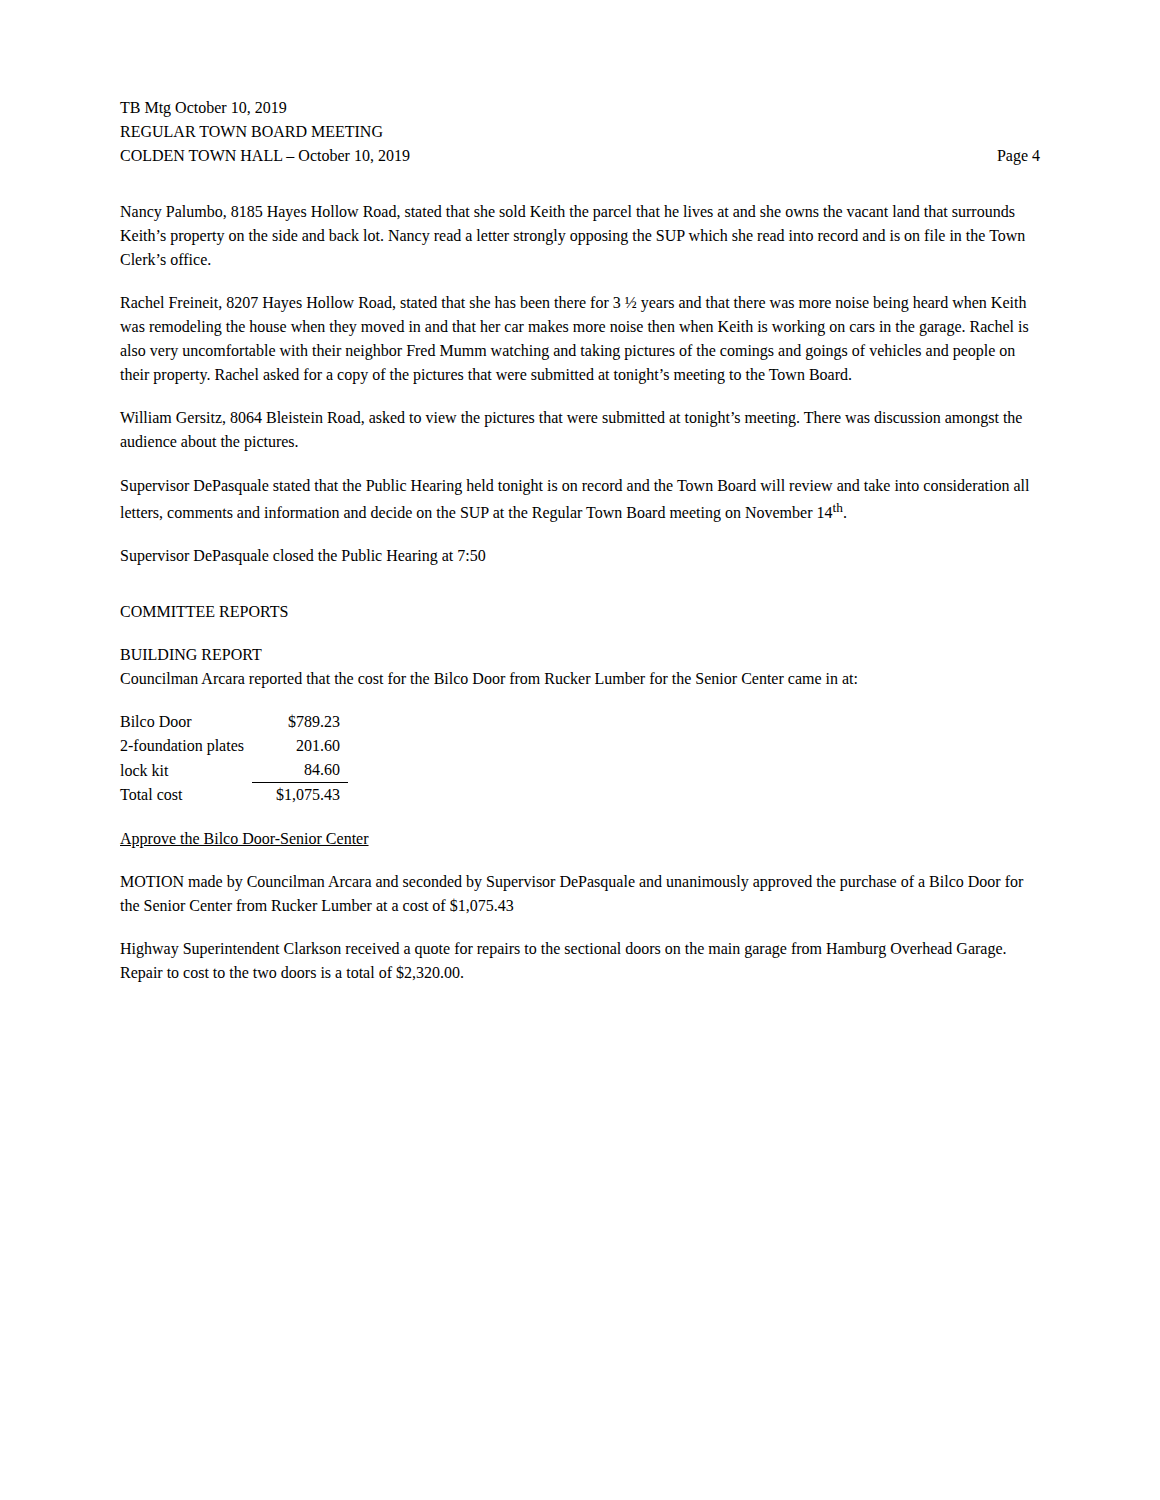TB Mtg October 10, 2019 REGULAR TOWN BOARD MEETING
COLDEN TOWN HALL – October 10, 2019 Page 4
Nancy Palumbo, 8185 Hayes Hollow Road, stated that she sold Keith the parcel that he lives at and she owns the vacant land that surrounds Keith’s property on the side and back lot. Nancy read a letter strongly opposing the SUP which she read into record and is on file in the Town Clerk’s office.
Rachel Freineit, 8207 Hayes Hollow Road, stated that she has been there for 3 ½ years and that there was more noise being heard when Keith was remodeling the house when they moved in and that her car makes more noise then when Keith is working on cars in the garage. Rachel is also very uncomfortable with their neighbor Fred Mumm watching and taking pictures of the comings and goings of vehicles and people on their property. Rachel asked for a copy of the pictures that were submitted at tonight’s meeting to the Town Board.
William Gersitz, 8064 Bleistein Road, asked to view the pictures that were submitted at tonight’s meeting. There was discussion amongst the audience about the pictures.
Supervisor DePasquale stated that the Public Hearing held tonight is on record and the Town Board will review and take into consideration all letters, comments and information and decide on the SUP at the Regular Town Board meeting on November 14th.
Supervisor DePasquale closed the Public Hearing at 7:50
COMMITTEE REPORTS
BUILDING REPORT
Councilman Arcara reported that the cost for the Bilco Door from Rucker Lumber for the Senior Center came in at:
| Bilco Door | $789.23 |
| 2-foundation plates | 201.60 |
| lock kit | 84.60 |
| Total cost | $1,075.43 |
Approve the Bilco Door-Senior Center
MOTION made by Councilman Arcara and seconded by Supervisor DePasquale and unanimously approved the purchase of a Bilco Door for the Senior Center from Rucker Lumber at a cost of $1,075.43
Highway Superintendent Clarkson received a quote for repairs to the sectional doors on the main garage from Hamburg Overhead Garage. Repair to cost to the two doors is a total of $2,320.00.